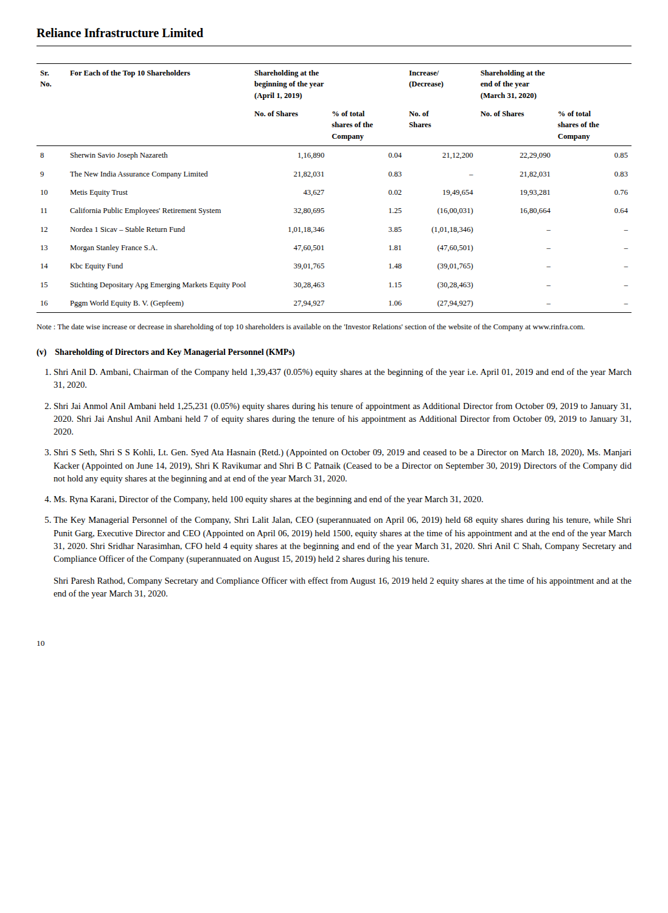Reliance Infrastructure Limited
| Sr. No. | For Each of the Top 10 Shareholders | Shareholding at the beginning of the year (April 1, 2019) | Increase/ (Decrease) | Shareholding at the end of the year (March 31, 2020) |
| --- | --- | --- | --- | --- |
| | | No. of Shares | % of total shares of the Company | No. of Shares | No. of Shares | % of total shares of the Company |
| 8 | Sherwin Savio Joseph Nazareth | 1,16,890 | 0.04 | 21,12,200 | 22,29,090 | 0.85 |
| 9 | The New India Assurance Company Limited | 21,82,031 | 0.83 | – | 21,82,031 | 0.83 |
| 10 | Metis Equity Trust | 43,627 | 0.02 | 19,49,654 | 19,93,281 | 0.76 |
| 11 | California Public Employees' Retirement System | 32,80,695 | 1.25 | (16,00,031) | 16,80,664 | 0.64 |
| 12 | Nordea 1 Sicav – Stable Return Fund | 1,01,18,346 | 3.85 | (1,01,18,346) | – | – |
| 13 | Morgan Stanley France S.A. | 47,60,501 | 1.81 | (47,60,501) | – | – |
| 14 | Kbc Equity Fund | 39,01,765 | 1.48 | (39,01,765) | – | – |
| 15 | Stichting Depositary Apg Emerging Markets Equity Pool | 30,28,463 | 1.15 | (30,28,463) | – | – |
| 16 | Pggm World Equity B. V. (Gepfeem) | 27,94,927 | 1.06 | (27,94,927) | – | – |
Note : The date wise increase or decrease in shareholding of top 10 shareholders is available on the 'Investor Relations' section of the website of the Company at www.rinfra.com.
(v) Shareholding of Directors and Key Managerial Personnel (KMPs)
Shri Anil D. Ambani, Chairman of the Company held 1,39,437 (0.05%) equity shares at the beginning of the year i.e. April 01, 2019 and end of the year March 31, 2020.
Shri Jai Anmol Anil Ambani held 1,25,231 (0.05%) equity shares during his tenure of appointment as Additional Director from October 09, 2019 to January 31, 2020. Shri Jai Anshul Anil Ambani held 7 of equity shares during the tenure of his appointment as Additional Director from October 09, 2019 to January 31, 2020.
Shri S Seth, Shri S S Kohli, Lt. Gen. Syed Ata Hasnain (Retd.) (Appointed on October 09, 2019 and ceased to be a Director on March 18, 2020), Ms. Manjari Kacker (Appointed on June 14, 2019), Shri K Ravikumar and Shri B C Patnaik (Ceased to be a Director on September 30, 2019) Directors of the Company did not hold any equity shares at the beginning and at end of the year March 31, 2020.
Ms. Ryna Karani, Director of the Company, held 100 equity shares at the beginning and end of the year March 31, 2020.
The Key Managerial Personnel of the Company, Shri Lalit Jalan, CEO (superannuated on April 06, 2019) held 68 equity shares during his tenure, while Shri Punit Garg, Executive Director and CEO (Appointed on April 06, 2019) held 1500, equity shares at the time of his appointment and at the end of the year March 31, 2020. Shri Sridhar Narasimhan, CFO held 4 equity shares at the beginning and end of the year March 31, 2020. Shri Anil C Shah, Company Secretary and Compliance Officer of the Company (superannuated on August 15, 2019) held 2 shares during his tenure.
Shri Paresh Rathod, Company Secretary and Compliance Officer with effect from August 16, 2019 held 2 equity shares at the time of his appointment and at the end of the year March 31, 2020.
10